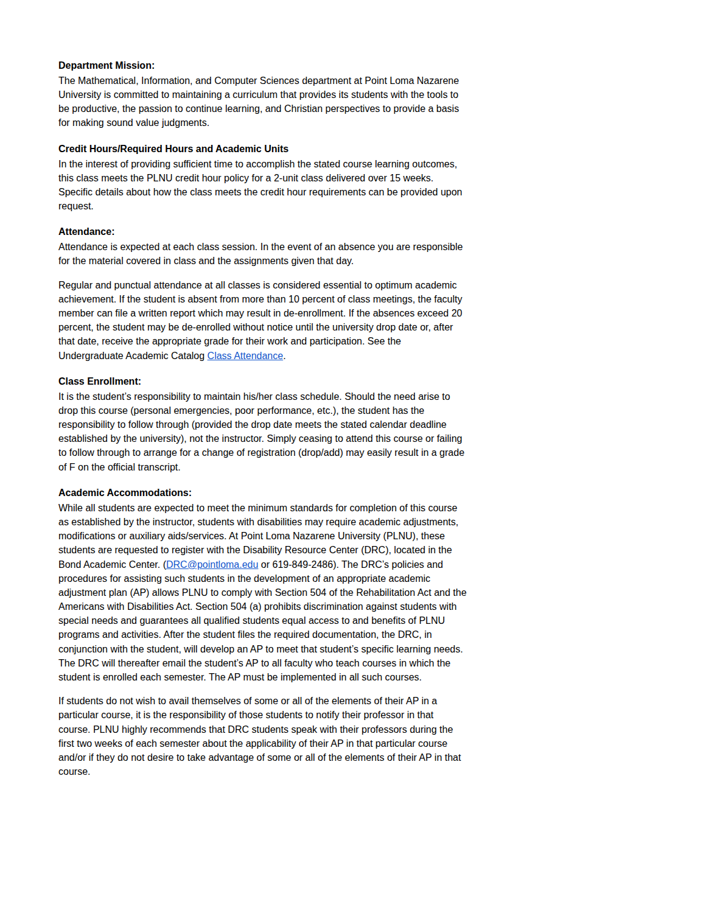Department Mission:
The Mathematical, Information, and Computer Sciences department at Point Loma Nazarene University is committed to maintaining a curriculum that provides its students with the tools to be productive, the passion to continue learning, and Christian perspectives to provide a basis for making sound value judgments.
Credit Hours/Required Hours and Academic Units
In the interest of providing sufficient time to accomplish the stated course learning outcomes, this class meets the PLNU credit hour policy for a 2-unit class delivered over 15 weeks. Specific details about how the class meets the credit hour requirements can be provided upon request.
Attendance:
Attendance is expected at each class session. In the event of an absence you are responsible for the material covered in class and the assignments given that day.
Regular and punctual attendance at all classes is considered essential to optimum academic achievement. If the student is absent from more than 10 percent of class meetings, the faculty member can file a written report which may result in de-enrollment. If the absences exceed 20 percent, the student may be de-enrolled without notice until the university drop date or, after that date, receive the appropriate grade for their work and participation. See the Undergraduate Academic Catalog Class Attendance.
Class Enrollment:
It is the student’s responsibility to maintain his/her class schedule. Should the need arise to drop this course (personal emergencies, poor performance, etc.), the student has the responsibility to follow through (provided the drop date meets the stated calendar deadline established by the university), not the instructor. Simply ceasing to attend this course or failing to follow through to arrange for a change of registration (drop/add) may easily result in a grade of F on the official transcript.
Academic Accommodations:
While all students are expected to meet the minimum standards for completion of this course as established by the instructor, students with disabilities may require academic adjustments, modifications or auxiliary aids/services. At Point Loma Nazarene University (PLNU), these students are requested to register with the Disability Resource Center (DRC), located in the Bond Academic Center. (DRC@pointloma.edu or 619-849-2486). The DRC’s policies and procedures for assisting such students in the development of an appropriate academic adjustment plan (AP) allows PLNU to comply with Section 504 of the Rehabilitation Act and the Americans with Disabilities Act. Section 504 (a) prohibits discrimination against students with special needs and guarantees all qualified students equal access to and benefits of PLNU programs and activities. After the student files the required documentation, the DRC, in conjunction with the student, will develop an AP to meet that student’s specific learning needs. The DRC will thereafter email the student’s AP to all faculty who teach courses in which the student is enrolled each semester. The AP must be implemented in all such courses.
If students do not wish to avail themselves of some or all of the elements of their AP in a particular course, it is the responsibility of those students to notify their professor in that course. PLNU highly recommends that DRC students speak with their professors during the first two weeks of each semester about the applicability of their AP in that particular course and/or if they do not desire to take advantage of some or all of the elements of their AP in that course.